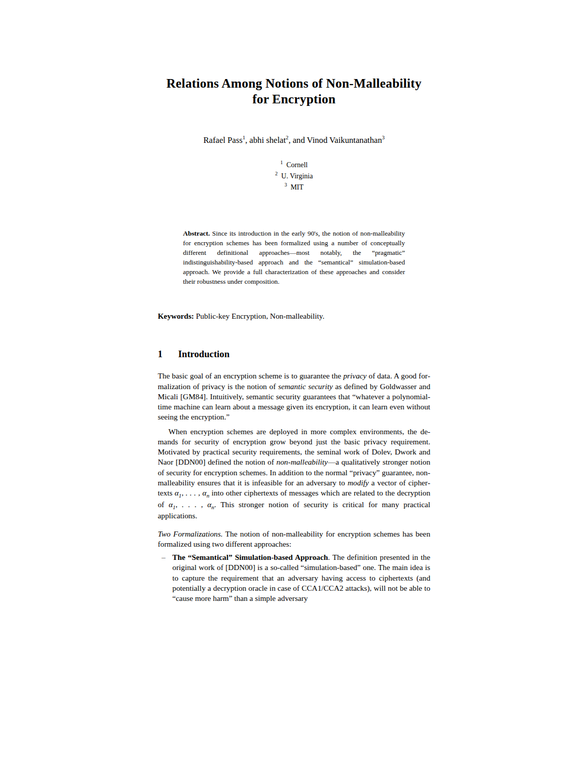Relations Among Notions of Non-Malleability
for Encryption
Rafael Pass1, abhi shelat2, and Vinod Vaikuntanathan3
1 Cornell
2 U. Virginia
3 MIT
Abstract. Since its introduction in the early 90's, the notion of non-malleability for encryption schemes has been formalized using a number of conceptually different definitional approaches—most notably, the “pragmatic” indistinguishability-based approach and the “semantical” simulation-based approach. We provide a full characterization of these approaches and consider their robustness under composition.
Keywords: Public-key Encryption, Non-malleability.
1 Introduction
The basic goal of an encryption scheme is to guarantee the privacy of data. A good formalization of privacy is the notion of semantic security as defined by Goldwasser and Micali [GM84]. Intuitively, semantic security guarantees that “whatever a polynomial-time machine can learn about a message given its encryption, it can learn even without seeing the encryption.”
When encryption schemes are deployed in more complex environments, the demands for security of encryption grow beyond just the basic privacy requirement. Motivated by practical security requirements, the seminal work of Dolev, Dwork and Naor [DDN00] defined the notion of non-malleability—a qualitatively stronger notion of security for encryption schemes. In addition to the normal “privacy” guarantee, non-malleability ensures that it is infeasible for an adversary to modify a vector of ciphertexts α1, . . . , αn into other ciphertexts of messages which are related to the decryption of α1, . . . , αn. This stronger notion of security is critical for many practical applications.
Two Formalizations. The notion of non-malleability for encryption schemes has been formalized using two different approaches:
The “Semantical” Simulation-based Approach. The definition presented in the original work of [DDN00] is a so-called “simulation-based” one. The main idea is to capture the requirement that an adversary having access to ciphertexts (and potentially a decryption oracle in case of CCA1/CCA2 attacks), will not be able to “cause more harm” than a simple adversary